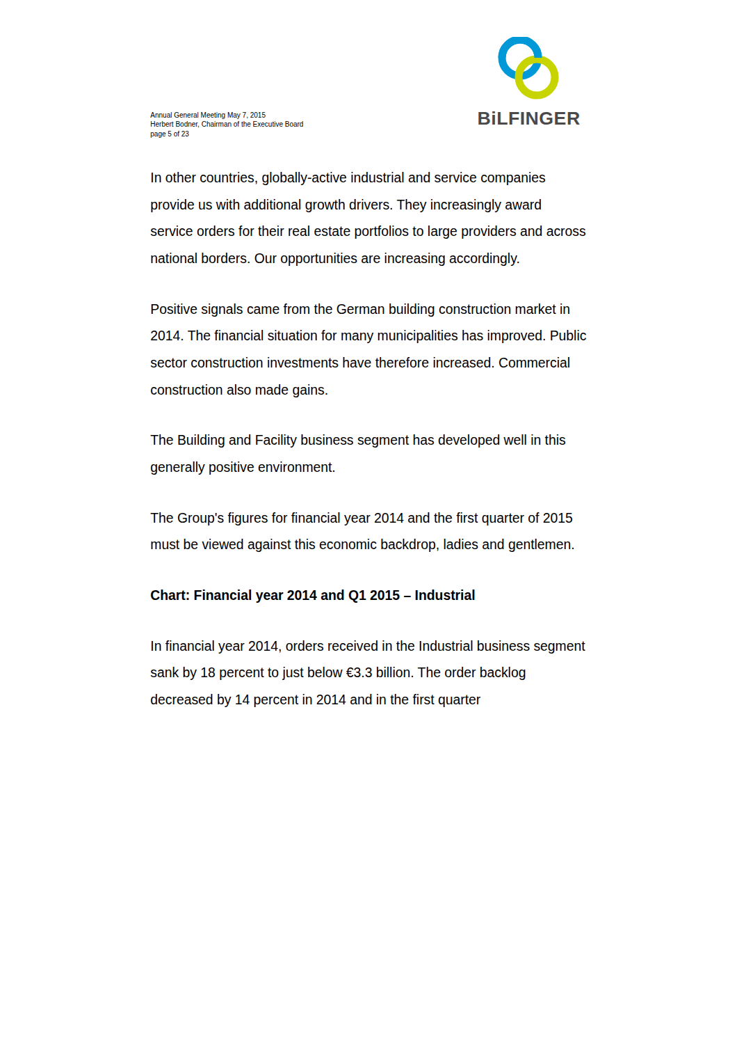BiLFINGER
Annual General Meeting May 7, 2015
Herbert Bodner, Chairman of the Executive Board
page 5 of 23
In other countries, globally-active industrial and service companies provide us with additional growth drivers. They increasingly award service orders for their real estate portfolios to large providers and across national borders. Our opportunities are increasing accordingly.
Positive signals came from the German building construction market in 2014. The financial situation for many municipalities has improved. Public sector construction investments have therefore increased. Commercial construction also made gains.
The Building and Facility business segment has developed well in this generally positive environment.
The Group's figures for financial year 2014 and the first quarter of 2015 must be viewed against this economic backdrop, ladies and gentlemen.
Chart: Financial year 2014 and Q1 2015 – Industrial
In financial year 2014, orders received in the Industrial business segment sank by 18 percent to just below €3.3 billion. The order backlog decreased by 14 percent in 2014 and in the first quarter